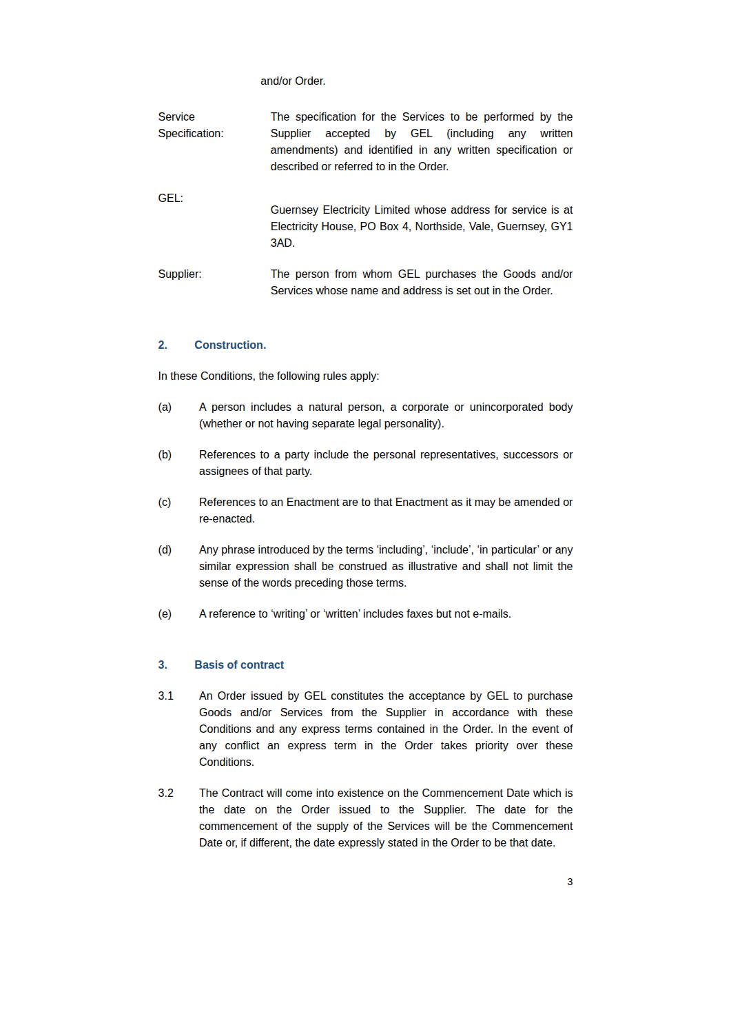and/or Order.
| Service Specification: | The specification for the Services to be performed by the Supplier accepted by GEL (including any written amendments) and identified in any written specification or described or referred to in the Order. |
| GEL: | Guernsey Electricity Limited whose address for service is at Electricity House, PO Box 4, Northside, Vale, Guernsey, GY1 3AD. |
| Supplier: | The person from whom GEL purchases the Goods and/or Services whose name and address is set out in the Order. |
2. Construction.
In these Conditions, the following rules apply:
| (a) | A person includes a natural person, a corporate or unincorporated body (whether or not having separate legal personality). |
| (b) | References to a party include the personal representatives, successors or assignees of that party. |
| (c) | References to an Enactment are to that Enactment as it may be amended or re-enacted. |
| (d) | Any phrase introduced by the terms ‘including’, ‘include’, ‘in particular’ or any similar expression shall be construed as illustrative and shall not limit the sense of the words preceding those terms. |
| (e) | A reference to ‘writing’ or ‘written’ includes faxes but not e-mails. |
3. Basis of contract
| 3.1 | An Order issued by GEL constitutes the acceptance by GEL to purchase Goods and/or Services from the Supplier in accordance with these Conditions and any express terms contained in the Order. In the event of any conflict an express term in the Order takes priority over these Conditions. |
| 3.2 | The Contract will come into existence on the Commencement Date which is the date on the Order issued to the Supplier. The date for the commencement of the supply of the Services will be the Commencement Date or, if different, the date expressly stated in the Order to be that date. |
3